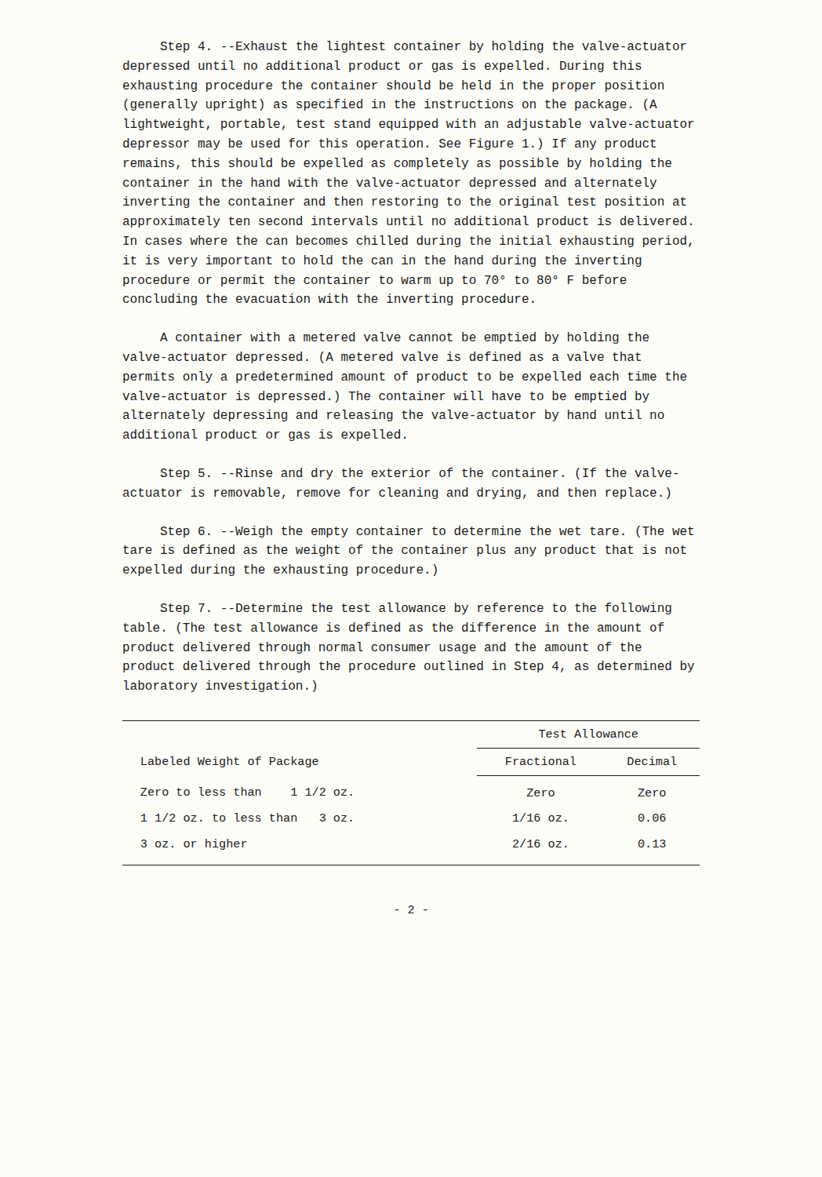Step 4. --Exhaust the lightest container by holding the valve-actuator depressed until no additional product or gas is expelled. During this exhausting procedure the container should be held in the proper position (generally upright) as specified in the instructions on the package. (A lightweight, portable, test stand equipped with an adjustable valve-actuator depressor may be used for this operation. See Figure 1.) If any product remains, this should be expelled as completely as possible by holding the container in the hand with the valve-actuator depressed and alternately inverting the container and then restoring to the original test position at approximately ten second intervals until no additional product is delivered. In cases where the can becomes chilled during the initial exhausting period, it is very important to hold the can in the hand during the inverting procedure or permit the container to warm up to 70° to 80° F before concluding the evacuation with the inverting procedure.
A container with a metered valve cannot be emptied by holding the valve-actuator depressed. (A metered valve is defined as a valve that permits only a predetermined amount of product to be expelled each time the valve-actuator is depressed.) The container will have to be emptied by alternately depressing and releasing the valve-actuator by hand until no additional product or gas is expelled.
Step 5. --Rinse and dry the exterior of the container. (If the valve-actuator is removable, remove for cleaning and drying, and then replace.)
Step 6. --Weigh the empty container to determine the wet tare. (The wet tare is defined as the weight of the container plus any product that is not expelled during the exhausting procedure.)
Step 7. --Determine the test allowance by reference to the following table. (The test allowance is defined as the difference in the amount of product delivered through normal consumer usage and the amount of the product delivered through the procedure outlined in Step 4, as determined by laboratory investigation.)
| Labeled Weight of Package | Test Allowance |
| --- | --- |
| Fractional | Decimal |
| Zero to less than 1 1/2 oz. | Zero | Zero |
| 1 1/2 oz. to less than 3 oz. | 1/16 oz. | 0.06 |
| 3 oz. or higher | 2/16 oz. | 0.13 |
- 2 -